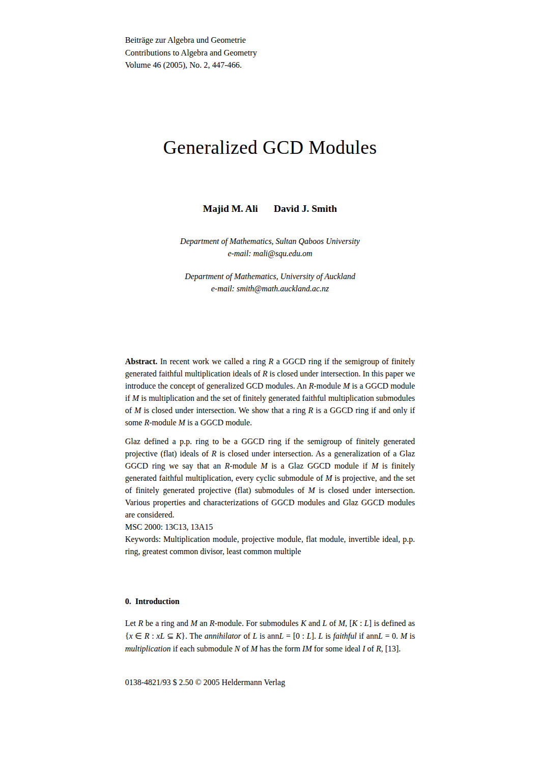Beiträge zur Algebra und Geometrie
Contributions to Algebra and Geometry
Volume 46 (2005), No. 2, 447-466.
Generalized GCD Modules
Majid M. Ali David J. Smith
Department of Mathematics, Sultan Qaboos University
e-mail: mali@squ.edu.om
Department of Mathematics, University of Auckland
e-mail: smith@math.auckland.ac.nz
Abstract. In recent work we called a ring R a GGCD ring if the semigroup of finitely generated faithful multiplication ideals of R is closed under intersection. In this paper we introduce the concept of generalized GCD modules. An R-module M is a GGCD module if M is multiplication and the set of finitely generated faithful multiplication submodules of M is closed under intersection. We show that a ring R is a GGCD ring if and only if some R-module M is a GGCD module.
Glaz defined a p.p. ring to be a GGCD ring if the semigroup of finitely generated projective (flat) ideals of R is closed under intersection. As a generalization of a Glaz GGCD ring we say that an R-module M is a Glaz GGCD module if M is finitely generated faithful multiplication, every cyclic submodule of M is projective, and the set of finitely generated projective (flat) submodules of M is closed under intersection. Various properties and characterizations of GGCD modules and Glaz GGCD modules are considered.
MSC 2000: 13C13, 13A15
Keywords: Multiplication module, projective module, flat module, invertible ideal, p.p. ring, greatest common divisor, least common multiple
0. Introduction
Let R be a ring and M an R-module. For submodules K and L of M, [K : L] is defined as {x ∈ R : xL ⊆ K}. The annihilator of L is annL = [0 : L]. L is faithful if annL = 0. M is multiplication if each submodule N of M has the form IM for some ideal I of R, [13].
0138-4821/93 $ 2.50 © 2005 Heldermann Verlag